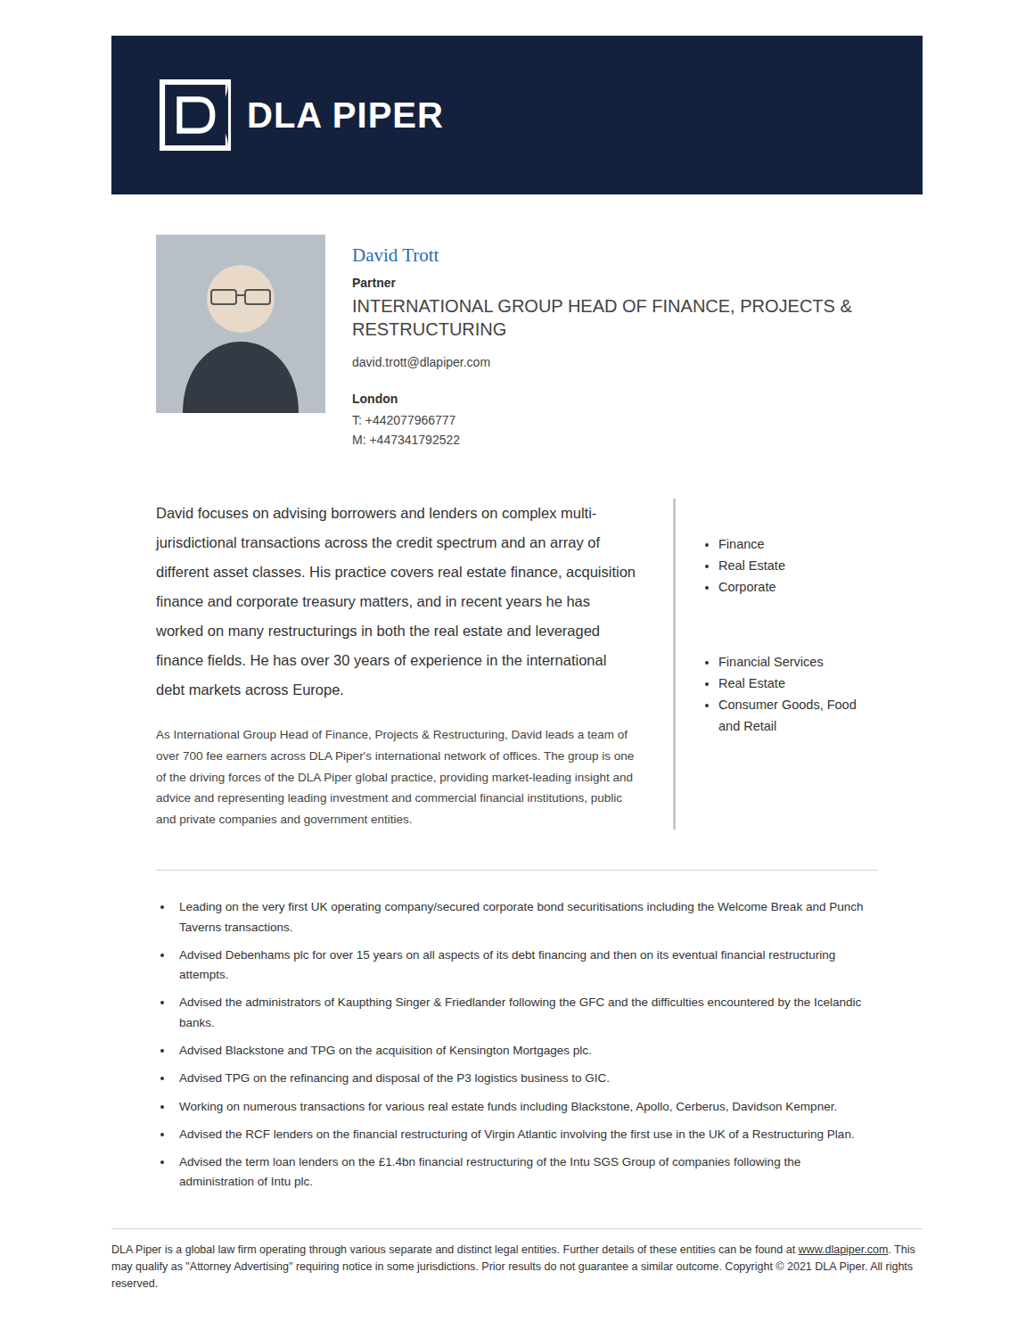DLA PIPER
David Trott
Partner
INTERNATIONAL GROUP HEAD OF FINANCE, PROJECTS & RESTRUCTURING
david.trott@dlapiper.com
London
T: +442077966777
M: +447341792522
David focuses on advising borrowers and lenders on complex multi-jurisdictional transactions across the credit spectrum and an array of different asset classes. His practice covers real estate finance, acquisition finance and corporate treasury matters, and in recent years he has worked on many restructurings in both the real estate and leveraged finance fields. He has over 30 years of experience in the international debt markets across Europe.
As International Group Head of Finance, Projects & Restructuring, David leads a team of over 700 fee earners across DLA Piper's international network of offices. The group is one of the driving forces of the DLA Piper global practice, providing market-leading insight and advice and representing leading investment and commercial financial institutions, public and private companies and government entities.
Finance
Real Estate
Corporate
Financial Services
Real Estate
Consumer Goods, Food and Retail
Leading on the very first UK operating company/secured corporate bond securitisations including the Welcome Break and Punch Taverns transactions.
Advised Debenhams plc for over 15 years on all aspects of its debt financing and then on its eventual financial restructuring attempts.
Advised the administrators of Kaupthing Singer & Friedlander following the GFC and the difficulties encountered by the Icelandic banks.
Advised Blackstone and TPG on the acquisition of Kensington Mortgages plc.
Advised TPG on the refinancing and disposal of the P3 logistics business to GIC.
Working on numerous transactions for various real estate funds including Blackstone, Apollo, Cerberus, Davidson Kempner.
Advised the RCF lenders on the financial restructuring of Virgin Atlantic involving the first use in the UK of a Restructuring Plan.
Advised the term loan lenders on the £1.4bn financial restructuring of the Intu SGS Group of companies following the administration of Intu plc.
DLA Piper is a global law firm operating through various separate and distinct legal entities. Further details of these entities can be found at www.dlapiper.com. This may qualify as "Attorney Advertising" requiring notice in some jurisdictions. Prior results do not guarantee a similar outcome. Copyright © 2021 DLA Piper. All rights reserved.